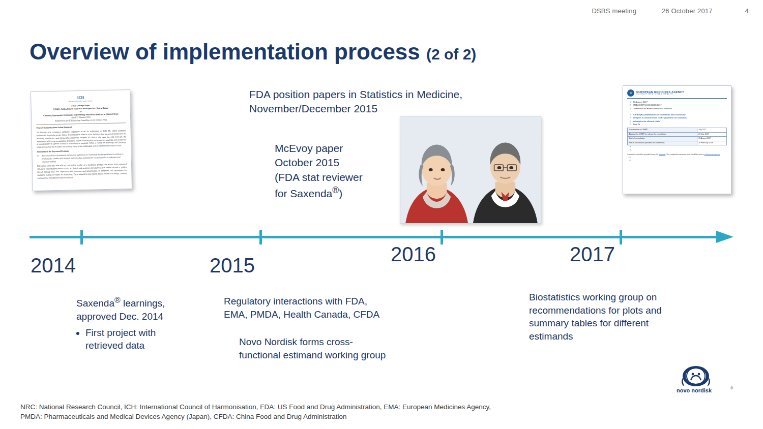DSBS meeting 26 October 2017 4
Overview of implementation process (2 of 2)
ICHHarmonisation for better health
Final Concept Paper
E9(R1): Addendum to Statistical Principles for Clinical Trials
on
Choosing Appropriate Estimands and Defining Sensitivity Analyses in Clinical Trials
dated 22 October 2014
Endorsed by the ICH Steering Committee on 23 October 2014
Type of Harmonisation Action Proposed
To develop new regulatory guidance, suggested to be an Addendum to ICH E9, which promotes harmonised standards on the choice of estimand in clinical trials and describes an agreed framework for planning, conducting and interpreting sensitivity analyses of clinical trial data. As with ICH E9, the Addendum will focus on statistical principles related to estimands and sensitivity analysis, not on the use or acceptability of specific statistical procedures or methods. While a variety of mid-stage and late-stage clinical trials may be in scope, the primary focus of the Addendum will be confirmatory clinical trials.
Statement of the Perceived Problem
Incorrect choice of estimand and unclear definitions for estimands lead to problems in relation to trial design, conduct and analysis and introduce potential for inconsistencies in inference and decision making.
Inferences about the true efficacy and safety profile of a medicinal product are drawn from estimated effects in confirmatory clinical trials. A clinical trial protocol and analysis plan should include a 'golden thread' linking clear trial objectives with selection and prioritisation of endpoints and hypotheses for statistical testing or targets for estimation. These should in turn inform details of the trial design, conduct and analysis, including the specification of
FDA position papers in Statistics in Medicine,
November/December 2015
McEvoy paper
October 2015
(FDA stat reviewer
for Saxenda®)
EUROPEAN MEDICINES AGENCYSCIENCE MEDICINES HEALTH
1
30 August 2017
2
EMA/CHMP/ICH/436221/2017
3
Committee for Human Medicinal Products
4
ICH E9 (R1) addendum on estimands and sensitivity
5
analysis in clinical trials to the guideline on statistical
6
principles for clinical trials
7
Step 2b
| Transmission to CHMP | July 2017 |
| Adoption by CHMP for release for consultation | 20 July 2017 |
| Start of consultation | 31 August 2017 |
| End of consultation (deadline for comments) | 28 February 2018 |
8
9
Comments should be provided using this template. The completed comments form should be sent to ich@ema.europa.eu
10
11
2014
2015
2016
2017
Saxenda® learnings, approved Dec. 2014
First project with retrieved data
Regulatory interactions with FDA, EMA, PMDA, Health Canada, CFDA
Novo Nordisk forms cross-functional estimand working group
Biostatistics working group on recommendations for plots and summary tables for different estimands
novo nordisk ®
NRC: National Research Council, ICH: International Council of Harmonisation, FDA: US Food and Drug Administration, EMA: European Medicines Agency,
PMDA: Pharmaceuticals and Medical Devices Agency (Japan), CFDA: China Food and Drug Administration